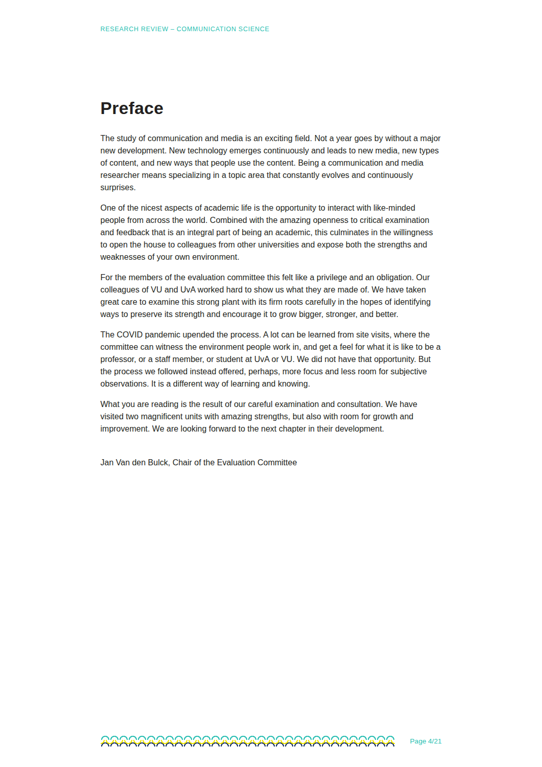Research Review – Communication Science
Preface
The study of communication and media is an exciting field. Not a year goes by without a major new development. New technology emerges continuously and leads to new media, new types of content, and new ways that people use the content. Being a communication and media researcher means specializing in a topic area that constantly evolves and continuously surprises.
One of the nicest aspects of academic life is the opportunity to interact with like-minded people from across the world. Combined with the amazing openness to critical examination and feedback that is an integral part of being an academic, this culminates in the willingness to open the house to colleagues from other universities and expose both the strengths and weaknesses of your own environment.
For the members of the evaluation committee this felt like a privilege and an obligation. Our colleagues of VU and UvA worked hard to show us what they are made of. We have taken great care to examine this strong plant with its firm roots carefully in the hopes of identifying ways to preserve its strength and encourage it to grow bigger, stronger, and better.
The COVID pandemic upended the process. A lot can be learned from site visits, where the committee can witness the environment people work in, and get a feel for what it is like to be a professor, or a staff member, or student at UvA or VU. We did not have that opportunity. But the process we followed instead offered, perhaps, more focus and less room for subjective observations. It is a different way of learning and knowing.
What you are reading is the result of our careful examination and consultation. We have visited two magnificent units with amazing strengths, but also with room for growth and improvement. We are looking forward to the next chapter in their development.
Jan Van den Bulck, Chair of the Evaluation Committee
Page 4/21